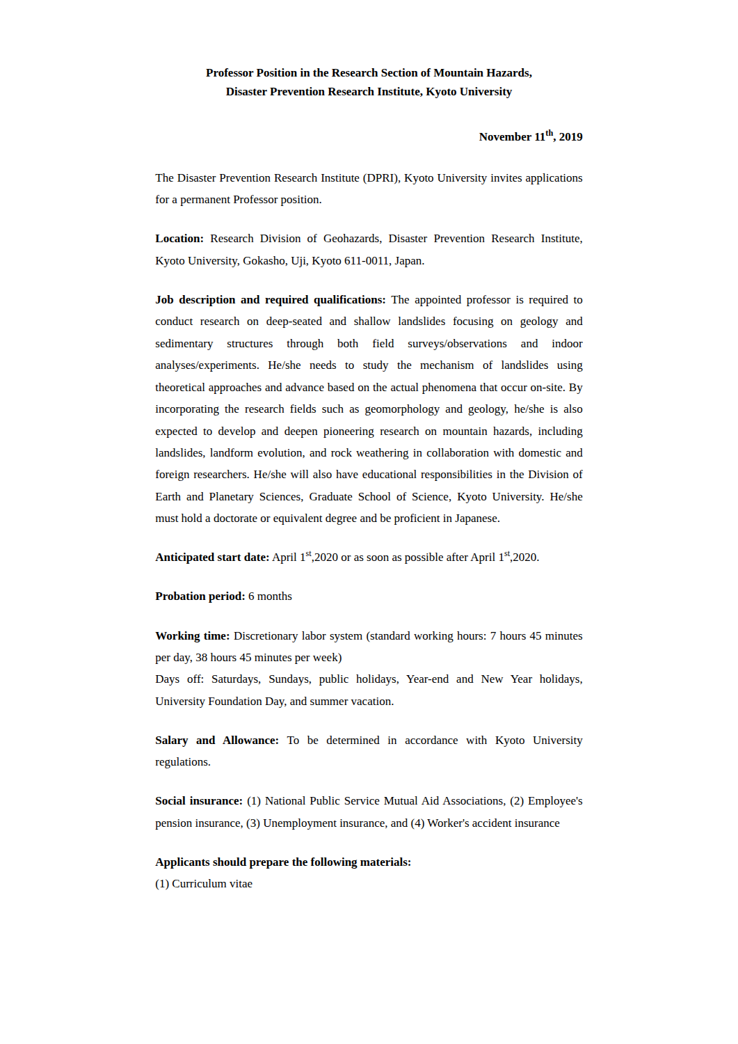Professor Position in the Research Section of Mountain Hazards,
Disaster Prevention Research Institute, Kyoto University
November 11th, 2019
The Disaster Prevention Research Institute (DPRI), Kyoto University invites applications for a permanent Professor position.
Location: Research Division of Geohazards, Disaster Prevention Research Institute, Kyoto University, Gokasho, Uji, Kyoto 611-0011, Japan.
Job description and required qualifications: The appointed professor is required to conduct research on deep-seated and shallow landslides focusing on geology and sedimentary structures through both field surveys/observations and indoor analyses/experiments. He/she needs to study the mechanism of landslides using theoretical approaches and advance based on the actual phenomena that occur on-site. By incorporating the research fields such as geomorphology and geology, he/she is also expected to develop and deepen pioneering research on mountain hazards, including landslides, landform evolution, and rock weathering in collaboration with domestic and foreign researchers. He/she will also have educational responsibilities in the Division of Earth and Planetary Sciences, Graduate School of Science, Kyoto University. He/she must hold a doctorate or equivalent degree and be proficient in Japanese.
Anticipated start date: April 1st,2020 or as soon as possible after April 1st,2020.
Probation period: 6 months
Working time: Discretionary labor system (standard working hours: 7 hours 45 minutes per day, 38 hours 45 minutes per week)
Days off: Saturdays, Sundays, public holidays, Year-end and New Year holidays, University Foundation Day, and summer vacation.
Salary and Allowance: To be determined in accordance with Kyoto University regulations.
Social insurance: (1) National Public Service Mutual Aid Associations, (2) Employee's pension insurance, (3) Unemployment insurance, and (4) Worker's accident insurance
Applicants should prepare the following materials:
(1) Curriculum vitae